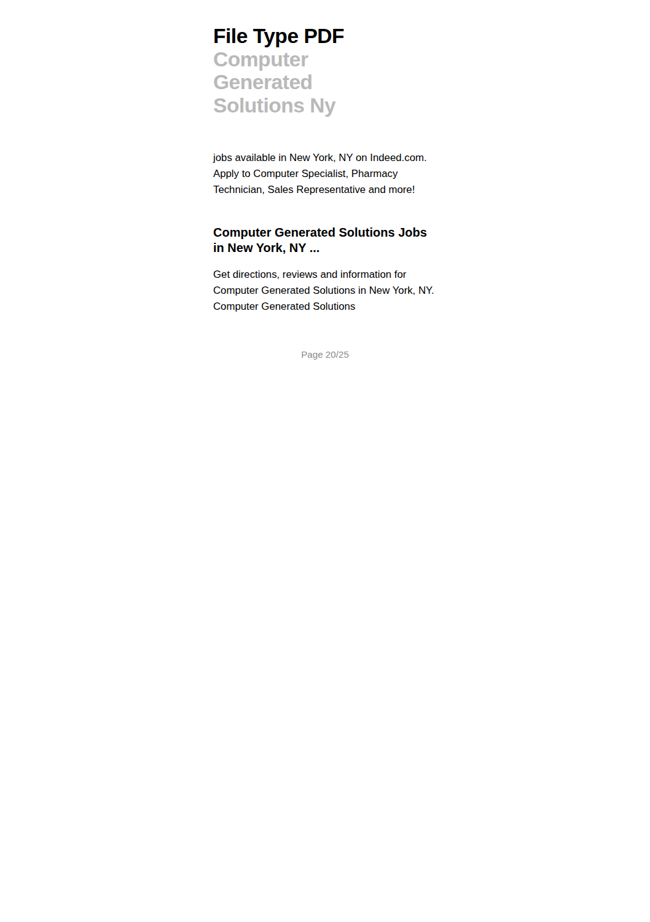File Type PDF
Computer
Generated
Solutions Ny
jobs available in New York, NY on Indeed.com. Apply to Computer Specialist, Pharmacy Technician, Sales Representative and more!
Computer Generated Solutions Jobs in New York, NY ...
Get directions, reviews and information for Computer Generated Solutions in New York, NY. Computer Generated Solutions
Page 20/25